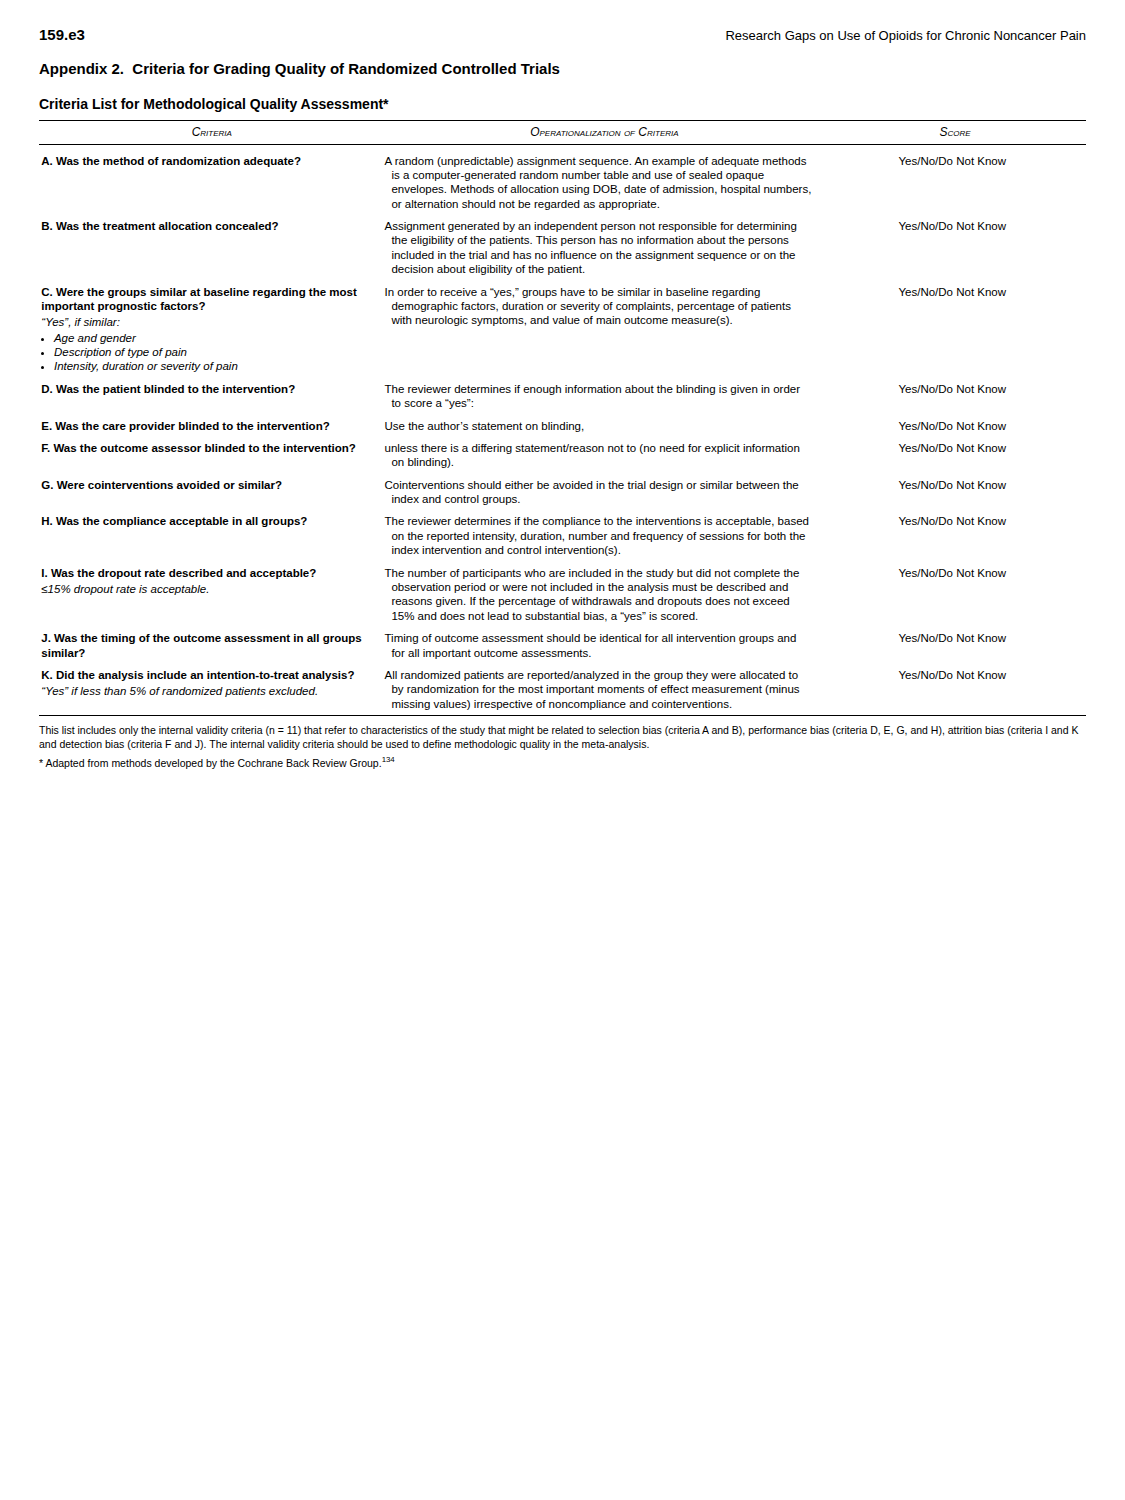159.e3 Research Gaps on Use of Opioids for Chronic Noncancer Pain
Appendix 2. Criteria for Grading Quality of Randomized Controlled Trials
Criteria List for Methodological Quality Assessment*
| Criteria | Operationalization of Criteria | Score |
| --- | --- | --- |
| A. Was the method of randomization adequate? | A random (unpredictable) assignment sequence. An example of adequate methods is a computer-generated random number table and use of sealed opaque envelopes. Methods of allocation using DOB, date of admission, hospital numbers, or alternation should not be regarded as appropriate. | Yes/No/Do Not Know |
| B. Was the treatment allocation concealed? | Assignment generated by an independent person not responsible for determining the eligibility of the patients. This person has no information about the persons included in the trial and has no influence on the assignment sequence or on the decision about eligibility of the patient. | Yes/No/Do Not Know |
| C. Were the groups similar at baseline regarding the most important prognostic factors? “Yes”, if similar: Age and gender Description of type of pain Intensity, duration or severity of pain | In order to receive a “yes,” groups have to be similar in baseline regarding demographic factors, duration or severity of complaints, percentage of patients with neurologic symptoms, and value of main outcome measure(s). | Yes/No/Do Not Know |
| D. Was the patient blinded to the intervention? | The reviewer determines if enough information about the blinding is given in order to score a “yes”: | Yes/No/Do Not Know |
| E. Was the care provider blinded to the intervention? | Use the author’s statement on blinding, | Yes/No/Do Not Know |
| F. Was the outcome assessor blinded to the intervention? | unless there is a differing statement/reason not to (no need for explicit information on blinding). | Yes/No/Do Not Know |
| G. Were cointerventions avoided or similar? | Cointerventions should either be avoided in the trial design or similar between the index and control groups. | Yes/No/Do Not Know |
| H. Was the compliance acceptable in all groups? | The reviewer determines if the compliance to the interventions is acceptable, based on the reported intensity, duration, number and frequency of sessions for both the index intervention and control intervention(s). | Yes/No/Do Not Know |
| I. Was the dropout rate described and acceptable? ≤15% dropout rate is acceptable. | The number of participants who are included in the study but did not complete the observation period or were not included in the analysis must be described and reasons given. If the percentage of withdrawals and dropouts does not exceed 15% and does not lead to substantial bias, a “yes” is scored. | Yes/No/Do Not Know |
| J. Was the timing of the outcome assessment in all groups similar? | Timing of outcome assessment should be identical for all intervention groups and for all important outcome assessments. | Yes/No/Do Not Know |
| K. Did the analysis include an intention-to-treat analysis? “Yes” if less than 5% of randomized patients excluded. | All randomized patients are reported/analyzed in the group they were allocated to by randomization for the most important moments of effect measurement (minus missing values) irrespective of noncompliance and cointerventions. | Yes/No/Do Not Know |
This list includes only the internal validity criteria (n = 11) that refer to characteristics of the study that might be related to selection bias (criteria A and B), performance bias (criteria D, E, G, and H), attrition bias (criteria I and K and detection bias (criteria F and J). The internal validity criteria should be used to define methodologic quality in the meta-analysis.
* Adapted from methods developed by the Cochrane Back Review Group.134